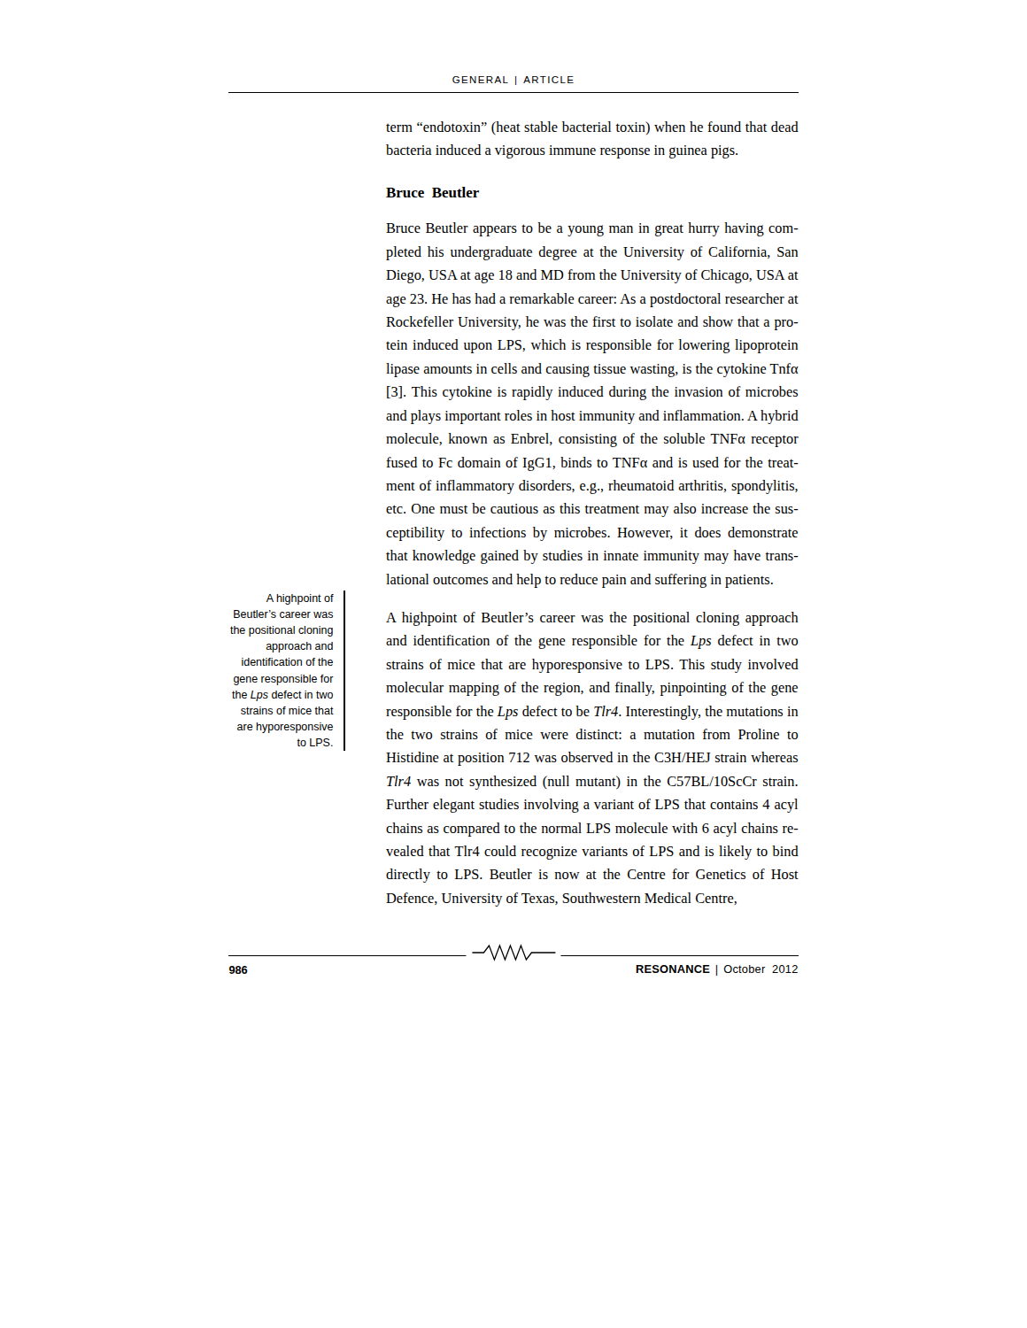GENERAL|ARTICLE
A highpoint of Beutler’s career was the positional cloning approach and identification of the gene responsible for the Lps defect in two strains of mice that are hyporesponsive to LPS.
term “endotoxin” (heat stable bacterial toxin) when he found that dead bacteria induced a vigorous immune response in guinea pigs.
Bruce Beutler
Bruce Beutler appears to be a young man in great hurry having completed his undergraduate degree at the University of California, San Diego, USA at age 18 and MD from the University of Chicago, USA at age 23. He has had a remarkable career: As a postdoctoral researcher at Rockefeller University, he was the first to isolate and show that a protein induced upon LPS, which is responsible for lowering lipoprotein lipase amounts in cells and causing tissue wasting, is the cytokine Tnfα [3]. This cytokine is rapidly induced during the invasion of microbes and plays important roles in host immunity and inflammation. A hybrid molecule, known as Enbrel, consisting of the soluble TNFα receptor fused to Fc domain of IgG1, binds to TNFα and is used for the treatment of inflammatory disorders, e.g., rheumatoid arthritis, spondylitis, etc. One must be cautious as this treatment may also increase the susceptibility to infections by microbes. However, it does demonstrate that knowledge gained by studies in innate immunity may have translational outcomes and help to reduce pain and suffering in patients.
A highpoint of Beutler’s career was the positional cloning approach and identification of the gene responsible for the Lps defect in two strains of mice that are hyporesponsive to LPS. This study involved molecular mapping of the region, and finally, pinpointing of the gene responsible for the Lps defect to be Tlr4. Interestingly, the mutations in the two strains of mice were distinct: a mutation from Proline to Histidine at position 712 was observed in the C3H/HEJ strain whereas Tlr4 was not synthesized (null mutant) in the C57BL/10ScCr strain. Further elegant studies involving a variant of LPS that contains 4 acyl chains as compared to the normal LPS molecule with 6 acyl chains revealed that Tlr4 could recognize variants of LPS and is likely to bind directly to LPS. Beutler is now at the Centre for Genetics of Host Defence, University of Texas, Southwestern Medical Centre,
986
RESONANCE|October 2012